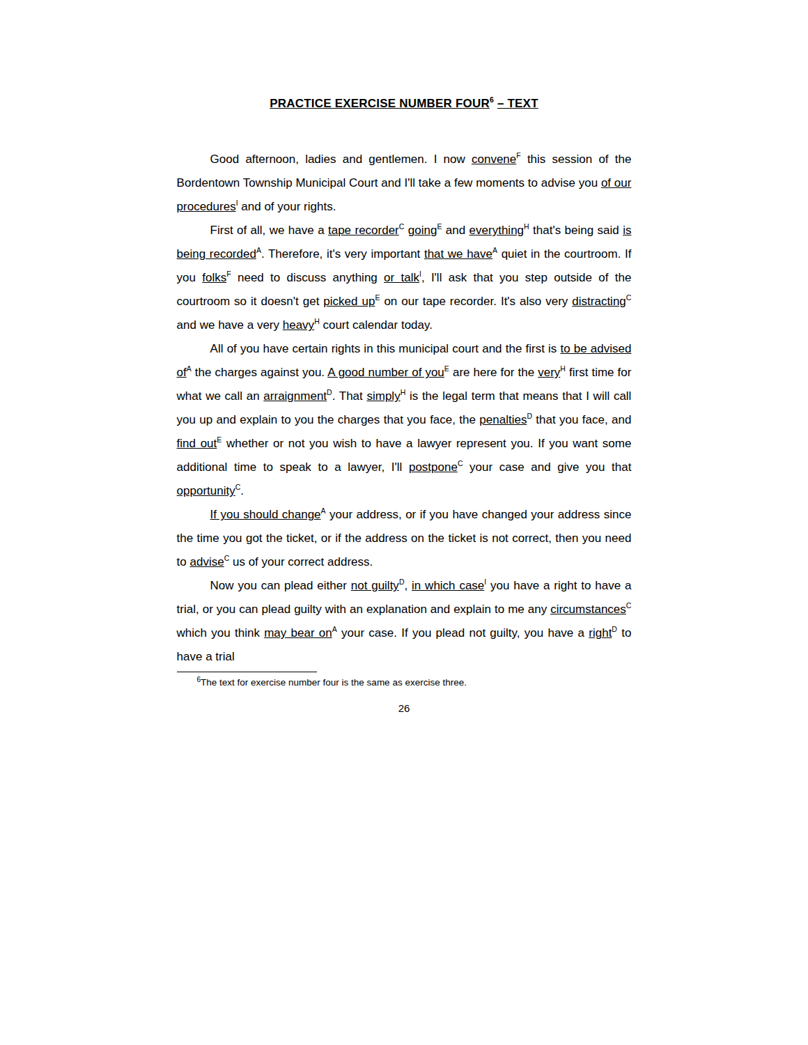PRACTICE EXERCISE NUMBER FOUR6 – TEXT
Good afternoon, ladies and gentlemen. I now conveneF this session of the Bordentown Township Municipal Court and I'll take a few moments to advise you of our proceduresI and of your rights.
First of all, we have a tape recorderC goingE and everythingH that's being said is being recordedA. Therefore, it's very important that we haveA quiet in the courtroom. If you folksF need to discuss anything or talkI, I'll ask that you step outside of the courtroom so it doesn't get picked upE on our tape recorder. It's also very distractingC and we have a very heavyH court calendar today.
All of you have certain rights in this municipal court and the first is to be advised ofA the charges against you. A good number of youE are here for the veryH first time for what we call an arraignmentD. That simplyH is the legal term that means that I will call you up and explain to you the charges that you face, the penaltiesD that you face, and find outE whether or not you wish to have a lawyer represent you. If you want some additional time to speak to a lawyer, I'll postponeC your case and give you that opportunityC.
If you should changeA your address, or if you have changed your address since the time you got the ticket, or if the address on the ticket is not correct, then you need to adviseC us of your correct address.
Now you can plead either not guiltyD, in which caseI you have a right to have a trial, or you can plead guilty with an explanation and explain to me any circumstancesC which you think may bear onA your case. If you plead not guilty, you have a rightD to have a trial
6The text for exercise number four is the same as exercise three.
26